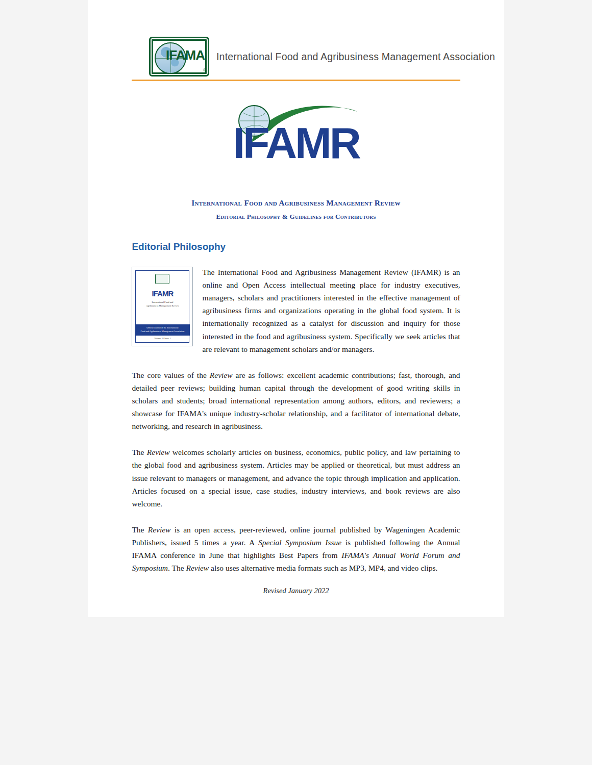IFAMA
®
International Food and Agribusiness Management Association
IFAMR
International Food and Agribusiness Management Review
Editorial Philosophy & Guidelines for Contributors
Editorial Philosophy
IFAMR
International Food and
Agribusiness Management Review
Official Journal of the International
Food and Agribusiness Management Association
Volume 25 Issue 1
The International Food and Agribusiness Management Review (IFAMR) is an online and Open Access intellectual meeting place for industry executives, managers, scholars and practitioners interested in the effective management of agribusiness firms and organizations operating in the global food system. It is internationally recognized as a catalyst for discussion and inquiry for those interested in the food and agribusiness system. Specifically we seek articles that are relevant to management scholars and/or managers.
The core values of the Review are as follows: excellent academic contributions; fast, thorough, and detailed peer reviews; building human capital through the development of good writing skills in scholars and students; broad international representation among authors, editors, and reviewers; a showcase for IFAMA's unique industry-scholar relationship, and a facilitator of international debate, networking, and research in agribusiness.
The Review welcomes scholarly articles on business, economics, public policy, and law pertaining to the global food and agribusiness system. Articles may be applied or theoretical, but must address an issue relevant to managers or management, and advance the topic through implication and application. Articles focused on a special issue, case studies, industry interviews, and book reviews are also welcome.
The Review is an open access, peer-reviewed, online journal published by Wageningen Academic Publishers, issued 5 times a year. A Special Symposium Issue is published following the Annual IFAMA conference in June that highlights Best Papers from IFAMA's Annual World Forum and Symposium. The Review also uses alternative media formats such as MP3, MP4, and video clips.
Revised January 2022